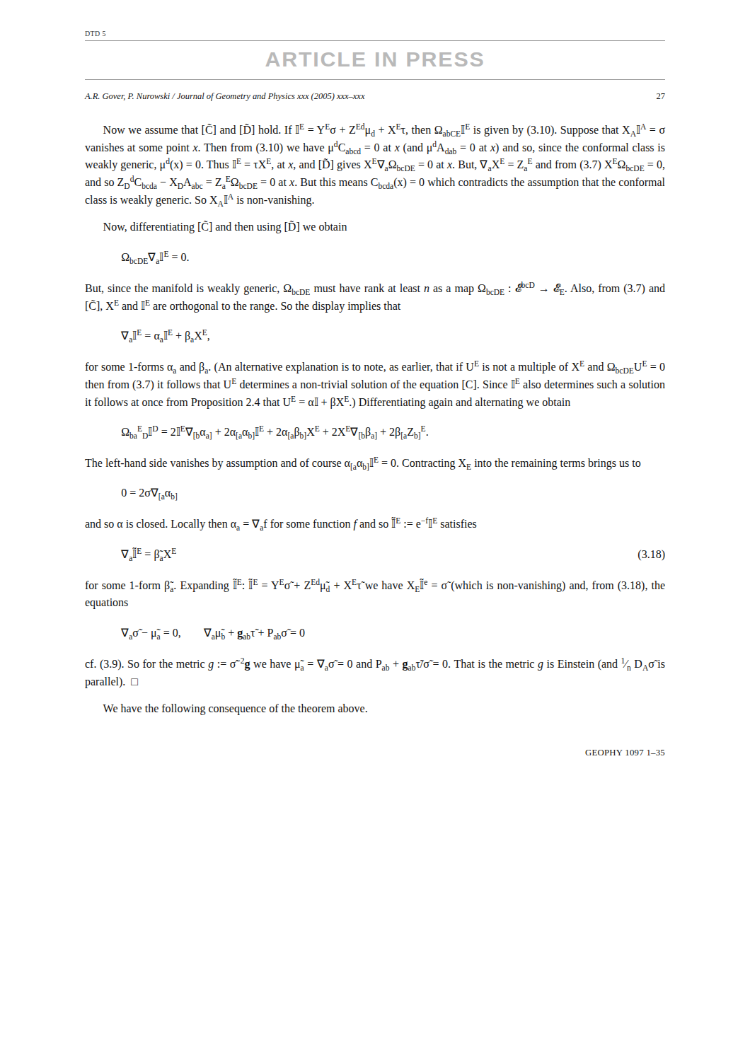DTD 5
ARTICLE IN PRESS
A.R. Gover, P. Nurowski / Journal of Geometry and Physics xxx (2005) xxx–xxx 27
Now we assume that [C̃] and [D̃] hold. If 𝕀E = YEσ + ZEdμd + XEτ, then ΩabCE𝕀E is given by (3.10). Suppose that XA𝕀A = σ vanishes at some point x. Then from (3.10) we have μdCabcd = 0 at x (and μdAdab = 0 at x) and so, since the conformal class is weakly generic, μd(x) = 0. Thus 𝕀E = τXE, at x, and [D̃] gives XE∇aΩbcDE = 0 at x. But, ∇aXE = ZaE and from (3.7) XEΩbcDE = 0, and so ZDdCbcda − XDAabc = ZaEΩbcDE = 0 at x. But this means Cbcda(x) = 0 which contradicts the assumption that the conformal class is weakly generic. So XA𝕀A is non-vanishing.
Now, differentiating [C̃] and then using [D̃] we obtain
ΩbcDE∇a𝕀E = 0.
But, since the manifold is weakly generic, ΩbcDE must have rank at least n as a map ΩbcDE : 𝓔bcD → 𝓔E. Also, from (3.7) and [C̃], XE and 𝕀E are orthogonal to the range. So the display implies that
∇a𝕀E = αa𝕀E + βaXE,
for some 1-forms αa and βa. (An alternative explanation is to note, as earlier, that if UE is not a multiple of XE and ΩbcDEUE = 0 then from (3.7) it follows that UE determines a non-trivial solution of the equation [C]. Since 𝕀E also determines such a solution it follows at once from Proposition 2.4 that UE = α𝕀 + βXE.) Differentiating again and alternating we obtain
ΩbaED𝕀D = 2𝕀E∇[bαa] + 2α[aαb]𝕀E + 2α[aβb]XE + 2XE∇[bβa] + 2β[aZb]E.
The left-hand side vanishes by assumption and of course α[aαb]𝕀E = 0. Contracting XE into the remaining terms brings us to
0 = 2σ∇[aαb]
and so α is closed. Locally then αa = ∇af for some function f and so 𝕀̃E := e−f𝕀E satisfies
∇a𝕀̃E = β̃aXE (3.18)
for some 1-form β̃a. Expanding 𝕀̃E: 𝕀̃E = YEσ̃ + ZEdμ̃d + XEτ̃ we have XE𝕀̃e = σ̃ (which is non-vanishing) and, from (3.18), the equations
∇aσ̃ − μ̃a = 0, ∇aμ̃b + gabτ̃ + Pabσ̃ = 0
cf. (3.9). So for the metric g := σ̃−2g we have μ̃a = ∇aσ̃ = 0 and Pab + gabτ̃/σ̃ = 0. That is the metric g is Einstein (and 1⁄n DAσ̃ is parallel). □
We have the following consequence of the theorem above.
GEOPHY 1097 1–35